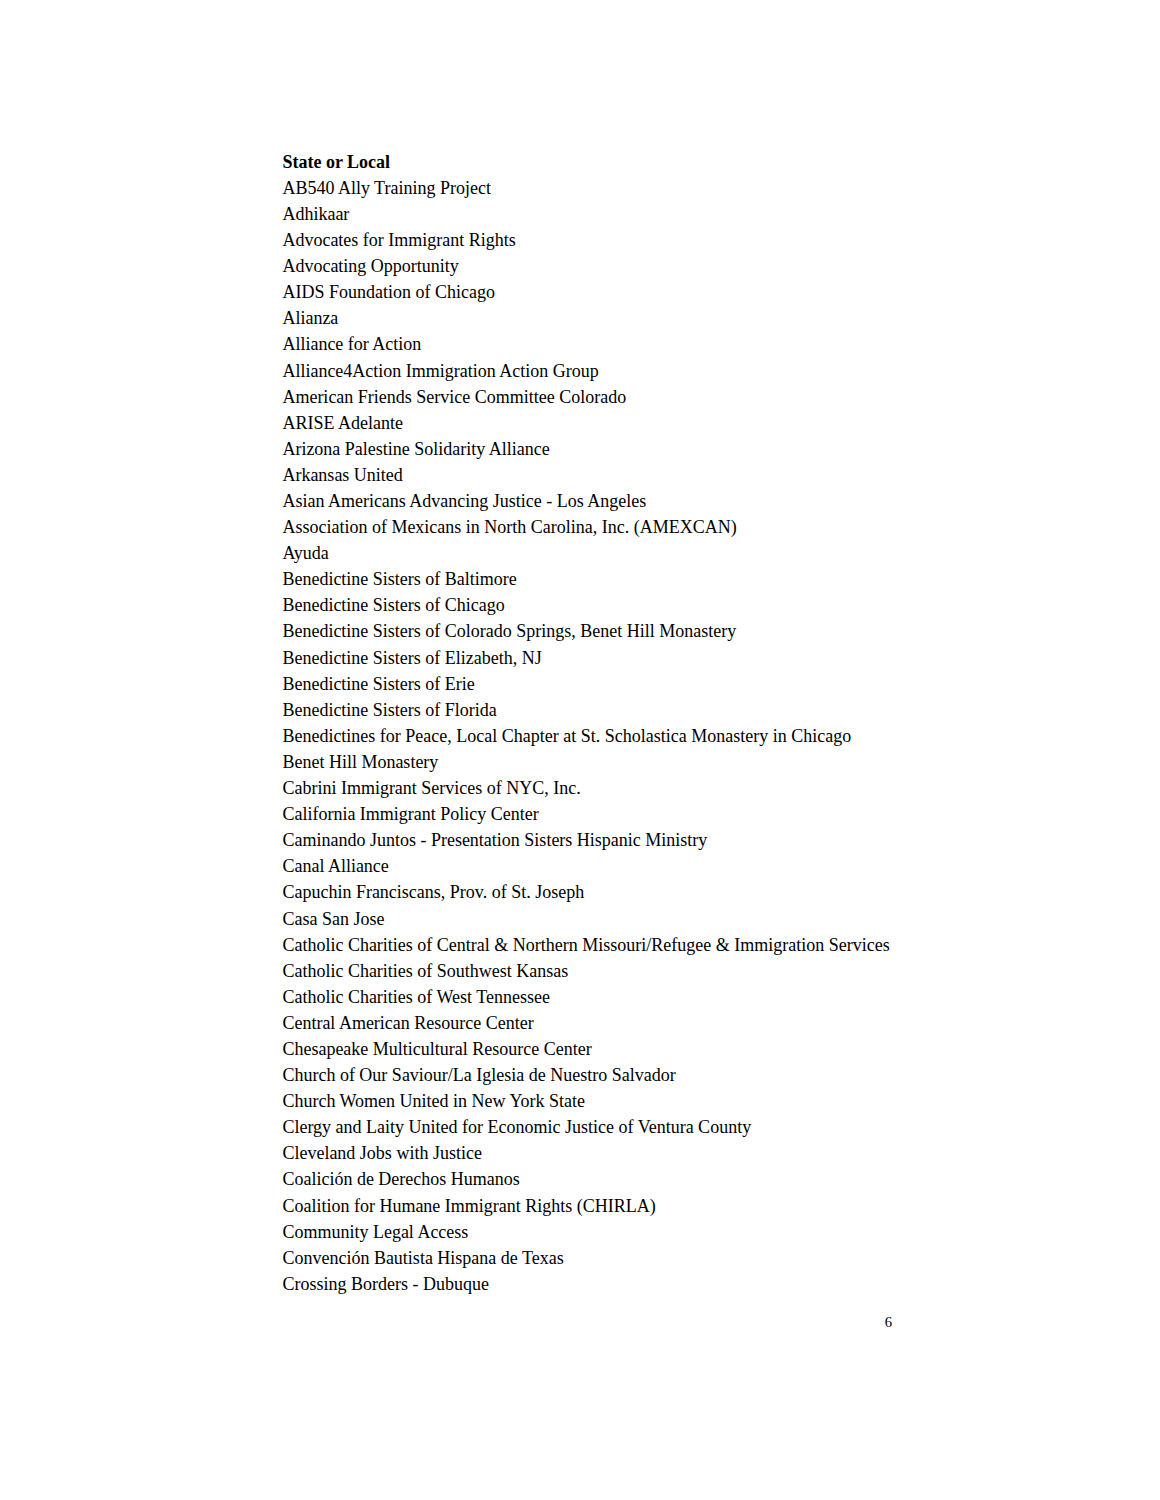State or Local
AB540 Ally Training Project
Adhikaar
Advocates for Immigrant Rights
Advocating Opportunity
AIDS Foundation of Chicago
Alianza
Alliance for Action
Alliance4Action Immigration Action Group
American Friends Service Committee Colorado
ARISE Adelante
Arizona Palestine Solidarity Alliance
Arkansas United
Asian Americans Advancing Justice - Los Angeles
Association of Mexicans in North Carolina, Inc. (AMEXCAN)
Ayuda
Benedictine Sisters of Baltimore
Benedictine Sisters of Chicago
Benedictine Sisters of Colorado Springs, Benet Hill Monastery
Benedictine Sisters of Elizabeth, NJ
Benedictine Sisters of Erie
Benedictine Sisters of Florida
Benedictines for Peace, Local Chapter at St. Scholastica Monastery in Chicago
Benet Hill Monastery
Cabrini Immigrant Services of NYC, Inc.
California Immigrant Policy Center
Caminando Juntos - Presentation Sisters Hispanic Ministry
Canal Alliance
Capuchin Franciscans, Prov. of St. Joseph
Casa San Jose
Catholic Charities of Central & Northern Missouri/Refugee & Immigration Services
Catholic Charities of Southwest Kansas
Catholic Charities of West Tennessee
Central American Resource Center
Chesapeake Multicultural Resource Center
Church of Our Saviour/La Iglesia de Nuestro Salvador
Church Women United in New York State
Clergy and Laity United for Economic Justice of Ventura County
Cleveland Jobs with Justice
Coalición de Derechos Humanos
Coalition for Humane Immigrant Rights (CHIRLA)
Community Legal Access
Convención Bautista Hispana de Texas
Crossing Borders - Dubuque
6